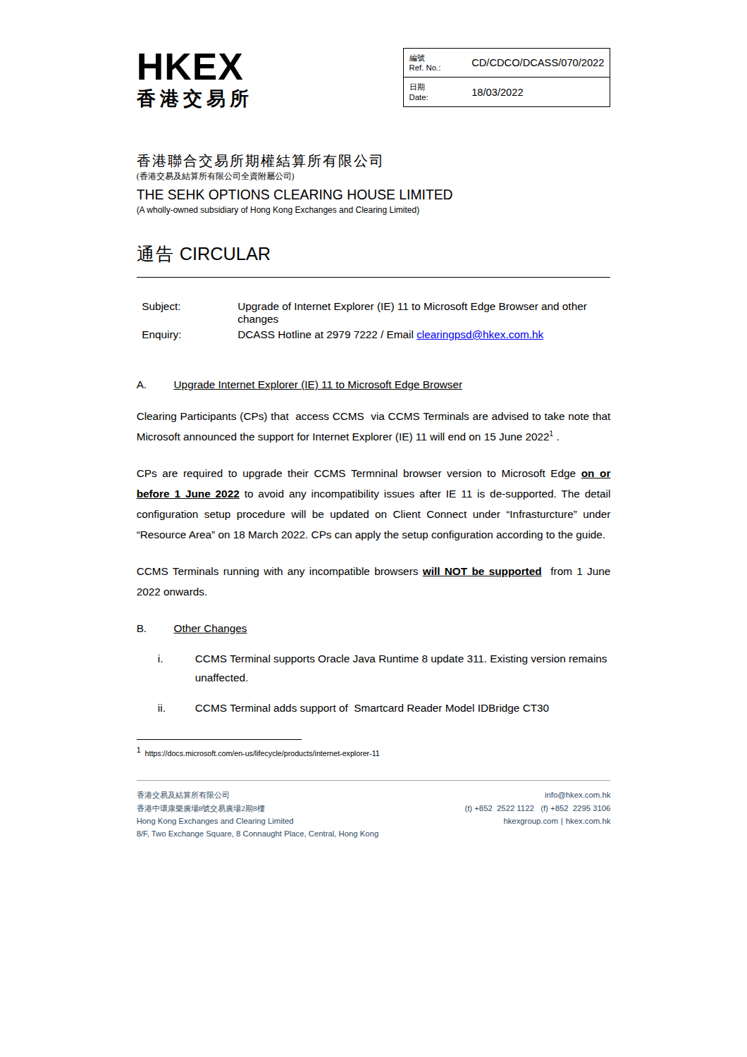HKEX
香港交易所
| 編號 Ref. No.: | CD/CDCO/DCASS/070/2022 |
| 日期 Date: | 18/03/2022 |
香港聯合交易所期權結算所有限公司
(香港交易及結算所有限公司全資附屬公司)
THE SEHK OPTIONS CLEARING HOUSE LIMITED
(A wholly-owned subsidiary of Hong Kong Exchanges and Clearing Limited)
通告 CIRCULAR
| Subject: | Upgrade of Internet Explorer (IE) 11 to Microsoft Edge Browser and other changes |
| Enquiry: | DCASS Hotline at 2979 7222 / Email clearingpsd@hkex.com.hk |
A.
Upgrade Internet Explorer (IE) 11 to Microsoft Edge Browser
Clearing Participants (CPs) that access CCMS via CCMS Terminals are advised to take note that Microsoft announced the support for Internet Explorer (IE) 11 will end on 15 June 20221 .
CPs are required to upgrade their CCMS Termninal browser version to Microsoft Edge on or before 1 June 2022 to avoid any incompatibility issues after IE 11 is de-supported. The detail configuration setup procedure will be updated on Client Connect under “Infrasturcture” under “Resource Area” on 18 March 2022. CPs can apply the setup configuration according to the guide.
CCMS Terminals running with any incompatible browsers will NOT be supported from 1 June 2022 onwards.
B.
Other Changes
CCMS Terminal supports Oracle Java Runtime 8 update 311. Existing version remains unaffected.
CCMS Terminal adds support of Smartcard Reader Model IDBridge CT30
1 https://docs.microsoft.com/en-us/lifecycle/products/internet-explorer-11
香港交易及結算所有限公司
香港中環康樂廣場8號交易廣場2期8樓
Hong Kong Exchanges and Clearing Limited
8/F, Two Exchange Square, 8 Connaught Place, Central, Hong Kong
info@hkex.com.hk
(t) +852 2522 1122 (f) +852 2295 3106
hkexgroup.com|hkex.com.hk